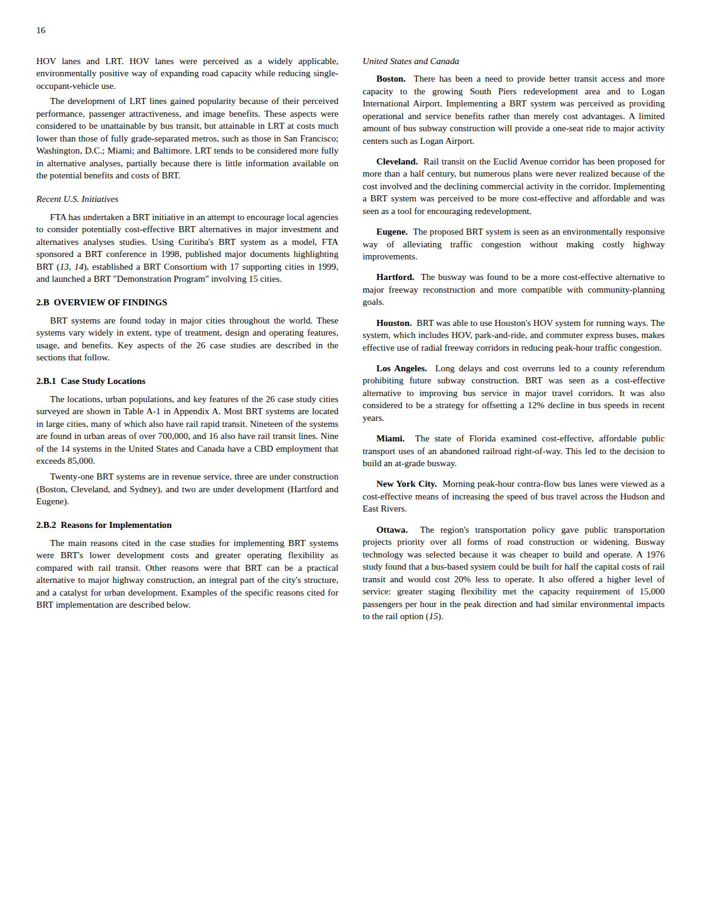16
HOV lanes and LRT. HOV lanes were perceived as a widely applicable, environmentally positive way of expanding road capacity while reducing single-occupant-vehicle use.
The development of LRT lines gained popularity because of their perceived performance, passenger attractiveness, and image benefits. These aspects were considered to be unattainable by bus transit, but attainable in LRT at costs much lower than those of fully grade-separated metros, such as those in San Francisco; Washington, D.C.; Miami; and Baltimore. LRT tends to be considered more fully in alternative analyses, partially because there is little information available on the potential benefits and costs of BRT.
Recent U.S. Initiatives
FTA has undertaken a BRT initiative in an attempt to encourage local agencies to consider potentially cost-effective BRT alternatives in major investment and alternatives analyses studies. Using Curitiba's BRT system as a model, FTA sponsored a BRT conference in 1998, published major documents highlighting BRT (13, 14), established a BRT Consortium with 17 supporting cities in 1999, and launched a BRT "Demonstration Program" involving 15 cities.
2.B OVERVIEW OF FINDINGS
BRT systems are found today in major cities throughout the world. These systems vary widely in extent, type of treatment, design and operating features, usage, and benefits. Key aspects of the 26 case studies are described in the sections that follow.
2.B.1 Case Study Locations
The locations, urban populations, and key features of the 26 case study cities surveyed are shown in Table A-1 in Appendix A. Most BRT systems are located in large cities, many of which also have rail rapid transit. Nineteen of the systems are found in urban areas of over 700,000, and 16 also have rail transit lines. Nine of the 14 systems in the United States and Canada have a CBD employment that exceeds 85,000.
Twenty-one BRT systems are in revenue service, three are under construction (Boston, Cleveland, and Sydney), and two are under development (Hartford and Eugene).
2.B.2 Reasons for Implementation
The main reasons cited in the case studies for implementing BRT systems were BRT's lower development costs and greater operating flexibility as compared with rail transit. Other reasons were that BRT can be a practical alternative to major highway construction, an integral part of the city's structure, and a catalyst for urban development. Examples of the specific reasons cited for BRT implementation are described below.
United States and Canada
Boston. There has been a need to provide better transit access and more capacity to the growing South Piers redevelopment area and to Logan International Airport. Implementing a BRT system was perceived as providing operational and service benefits rather than merely cost advantages. A limited amount of bus subway construction will provide a one-seat ride to major activity centers such as Logan Airport.
Cleveland. Rail transit on the Euclid Avenue corridor has been proposed for more than a half century, but numerous plans were never realized because of the cost involved and the declining commercial activity in the corridor. Implementing a BRT system was perceived to be more cost-effective and affordable and was seen as a tool for encouraging redevelopment.
Eugene. The proposed BRT system is seen as an environmentally responsive way of alleviating traffic congestion without making costly highway improvements.
Hartford. The busway was found to be a more cost-effective alternative to major freeway reconstruction and more compatible with community-planning goals.
Houston. BRT was able to use Houston's HOV system for running ways. The system, which includes HOV, park-and-ride, and commuter express buses, makes effective use of radial freeway corridors in reducing peak-hour traffic congestion.
Los Angeles. Long delays and cost overruns led to a county referendum prohibiting future subway construction. BRT was seen as a cost-effective alternative to improving bus service in major travel corridors. It was also considered to be a strategy for offsetting a 12% decline in bus speeds in recent years.
Miami. The state of Florida examined cost-effective, affordable public transport uses of an abandoned railroad right-of-way. This led to the decision to build an at-grade busway.
New York City. Morning peak-hour contra-flow bus lanes were viewed as a cost-effective means of increasing the speed of bus travel across the Hudson and East Rivers.
Ottawa. The region's transportation policy gave public transportation projects priority over all forms of road construction or widening. Busway technology was selected because it was cheaper to build and operate. A 1976 study found that a bus-based system could be built for half the capital costs of rail transit and would cost 20% less to operate. It also offered a higher level of service: greater staging flexibility met the capacity requirement of 15,000 passengers per hour in the peak direction and had similar environmental impacts to the rail option (15).